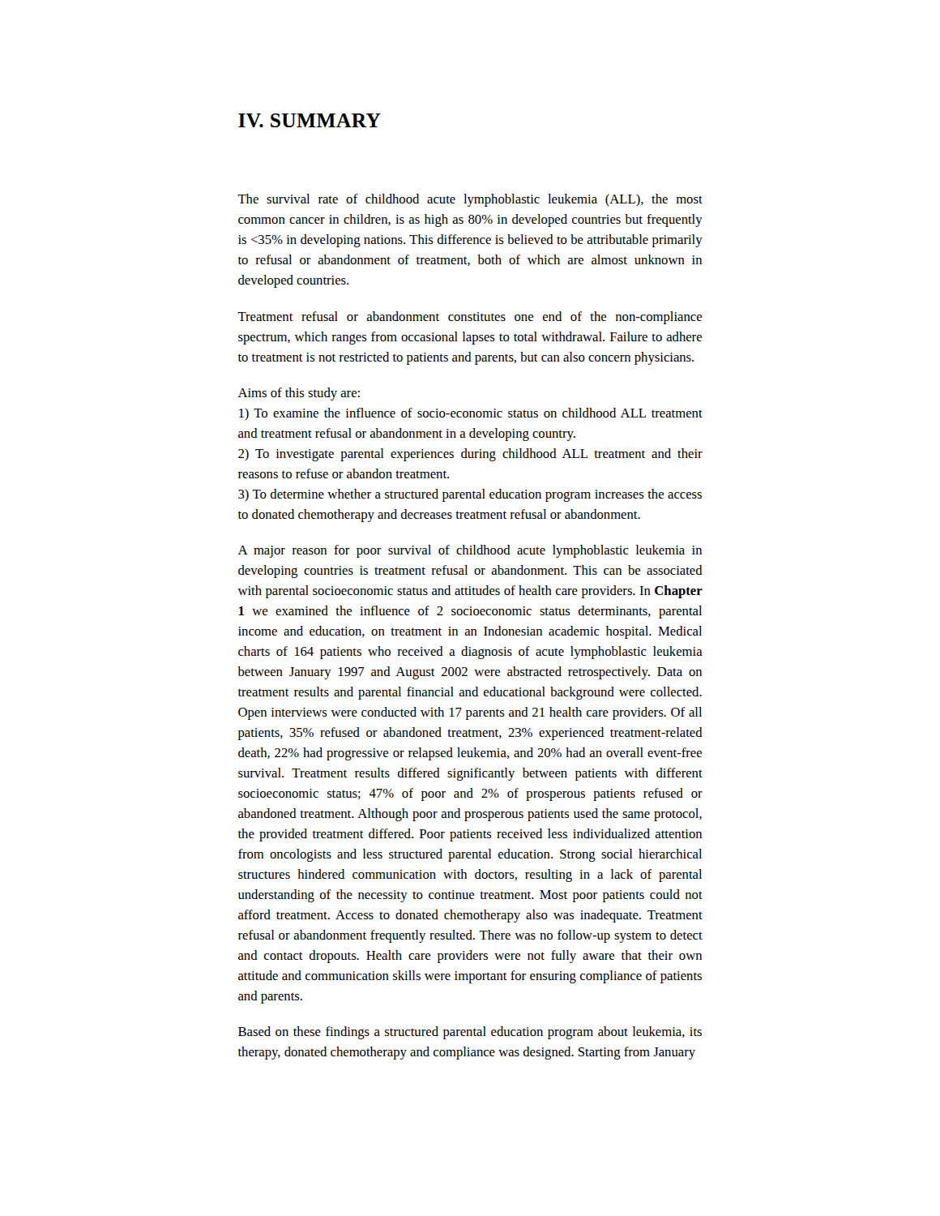IV. SUMMARY
The survival rate of childhood acute lymphoblastic leukemia (ALL), the most common cancer in children, is as high as 80% in developed countries but frequently is <35% in developing nations. This difference is believed to be attributable primarily to refusal or abandonment of treatment, both of which are almost unknown in developed countries.
Treatment refusal or abandonment constitutes one end of the non-compliance spectrum, which ranges from occasional lapses to total withdrawal. Failure to adhere to treatment is not restricted to patients and parents, but can also concern physicians.
Aims of this study are:
1) To examine the influence of socio-economic status on childhood ALL treatment and treatment refusal or abandonment in a developing country.
2) To investigate parental experiences during childhood ALL treatment and their reasons to refuse or abandon treatment.
3) To determine whether a structured parental education program increases the access to donated chemotherapy and decreases treatment refusal or abandonment.
A major reason for poor survival of childhood acute lymphoblastic leukemia in developing countries is treatment refusal or abandonment. This can be associated with parental socioeconomic status and attitudes of health care providers. In Chapter 1 we examined the influence of 2 socioeconomic status determinants, parental income and education, on treatment in an Indonesian academic hospital. Medical charts of 164 patients who received a diagnosis of acute lymphoblastic leukemia between January 1997 and August 2002 were abstracted retrospectively. Data on treatment results and parental financial and educational background were collected. Open interviews were conducted with 17 parents and 21 health care providers. Of all patients, 35% refused or abandoned treatment, 23% experienced treatment-related death, 22% had progressive or relapsed leukemia, and 20% had an overall event-free survival. Treatment results differed significantly between patients with different socioeconomic status; 47% of poor and 2% of prosperous patients refused or abandoned treatment. Although poor and prosperous patients used the same protocol, the provided treatment differed. Poor patients received less individualized attention from oncologists and less structured parental education. Strong social hierarchical structures hindered communication with doctors, resulting in a lack of parental understanding of the necessity to continue treatment. Most poor patients could not afford treatment. Access to donated chemotherapy also was inadequate. Treatment refusal or abandonment frequently resulted. There was no follow-up system to detect and contact dropouts. Health care providers were not fully aware that their own attitude and communication skills were important for ensuring compliance of patients and parents.
Based on these findings a structured parental education program about leukemia, its therapy, donated chemotherapy and compliance was designed. Starting from January